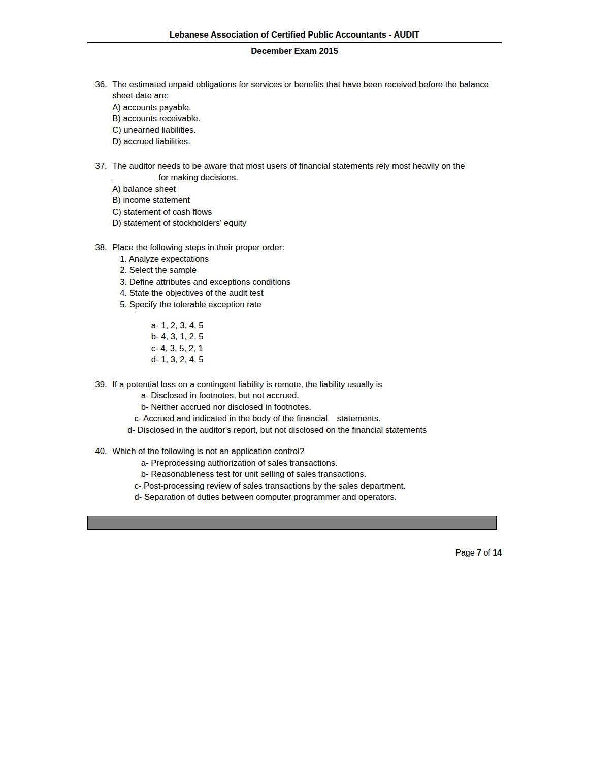Lebanese Association of Certified Public Accountants - AUDIT
December Exam 2015
The estimated unpaid obligations for services or benefits that have been received before the balance sheet date are:
A) accounts payable.
B) accounts receivable.
C) unearned liabilities.
D) accrued liabilities.
The auditor needs to be aware that most users of financial statements rely most heavily on the for making decisions.
A) balance sheet
B) income statement
C) statement of cash flows
D) statement of stockholders' equity
Place the following steps in their proper order:
1. Analyze expectations
2. Select the sample
3. Define attributes and exceptions conditions
4. State the objectives of the audit test
5. Specify the tolerable exception rate
a- 1, 2, 3, 4, 5
b- 4, 3, 1, 2, 5
c- 4, 3, 5, 2, 1
d- 1, 3, 2, 4, 5
If a potential loss on a contingent liability is remote, the liability usually is
a- Disclosed in footnotes, but not accrued.
b- Neither accrued nor disclosed in footnotes.
c- Accrued and indicated in the body of the financial statements.
d- Disclosed in the auditor's report, but not disclosed on the financial statements
Which of the following is not an application control?
a- Preprocessing authorization of sales transactions.
b- Reasonableness test for unit selling of sales transactions.
c- Post-processing review of sales transactions by the sales department.
d- Separation of duties between computer programmer and operators.
Page 7 of 14